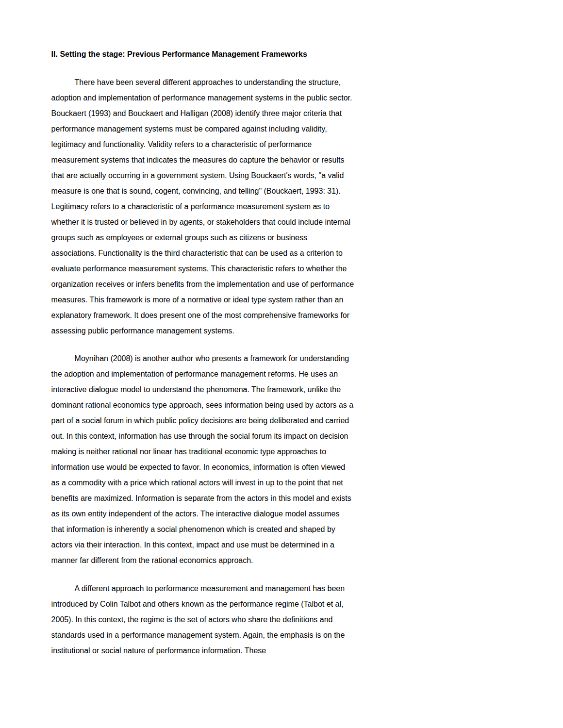II. Setting the stage: Previous Performance Management Frameworks
There have been several different approaches to understanding the structure, adoption and implementation of performance management systems in the public sector. Bouckaert (1993) and Bouckaert and Halligan (2008) identify three major criteria that performance management systems must be compared against including validity, legitimacy and functionality. Validity refers to a characteristic of performance measurement systems that indicates the measures do capture the behavior or results that are actually occurring in a government system. Using Bouckaert's words, "a valid measure is one that is sound, cogent, convincing, and telling" (Bouckaert, 1993: 31). Legitimacy refers to a characteristic of a performance measurement system as to whether it is trusted or believed in by agents, or stakeholders that could include internal groups such as employees or external groups such as citizens or business associations. Functionality is the third characteristic that can be used as a criterion to evaluate performance measurement systems. This characteristic refers to whether the organization receives or infers benefits from the implementation and use of performance measures. This framework is more of a normative or ideal type system rather than an explanatory framework. It does present one of the most comprehensive frameworks for assessing public performance management systems.
Moynihan (2008) is another author who presents a framework for understanding the adoption and implementation of performance management reforms. He uses an interactive dialogue model to understand the phenomena. The framework, unlike the dominant rational economics type approach, sees information being used by actors as a part of a social forum in which public policy decisions are being deliberated and carried out. In this context, information has use through the social forum its impact on decision making is neither rational nor linear has traditional economic type approaches to information use would be expected to favor. In economics, information is often viewed as a commodity with a price which rational actors will invest in up to the point that net benefits are maximized. Information is separate from the actors in this model and exists as its own entity independent of the actors. The interactive dialogue model assumes that information is inherently a social phenomenon which is created and shaped by actors via their interaction. In this context, impact and use must be determined in a manner far different from the rational economics approach.
A different approach to performance measurement and management has been introduced by Colin Talbot and others known as the performance regime (Talbot et al, 2005). In this context, the regime is the set of actors who share the definitions and standards used in a performance management system. Again, the emphasis is on the institutional or social nature of performance information. These